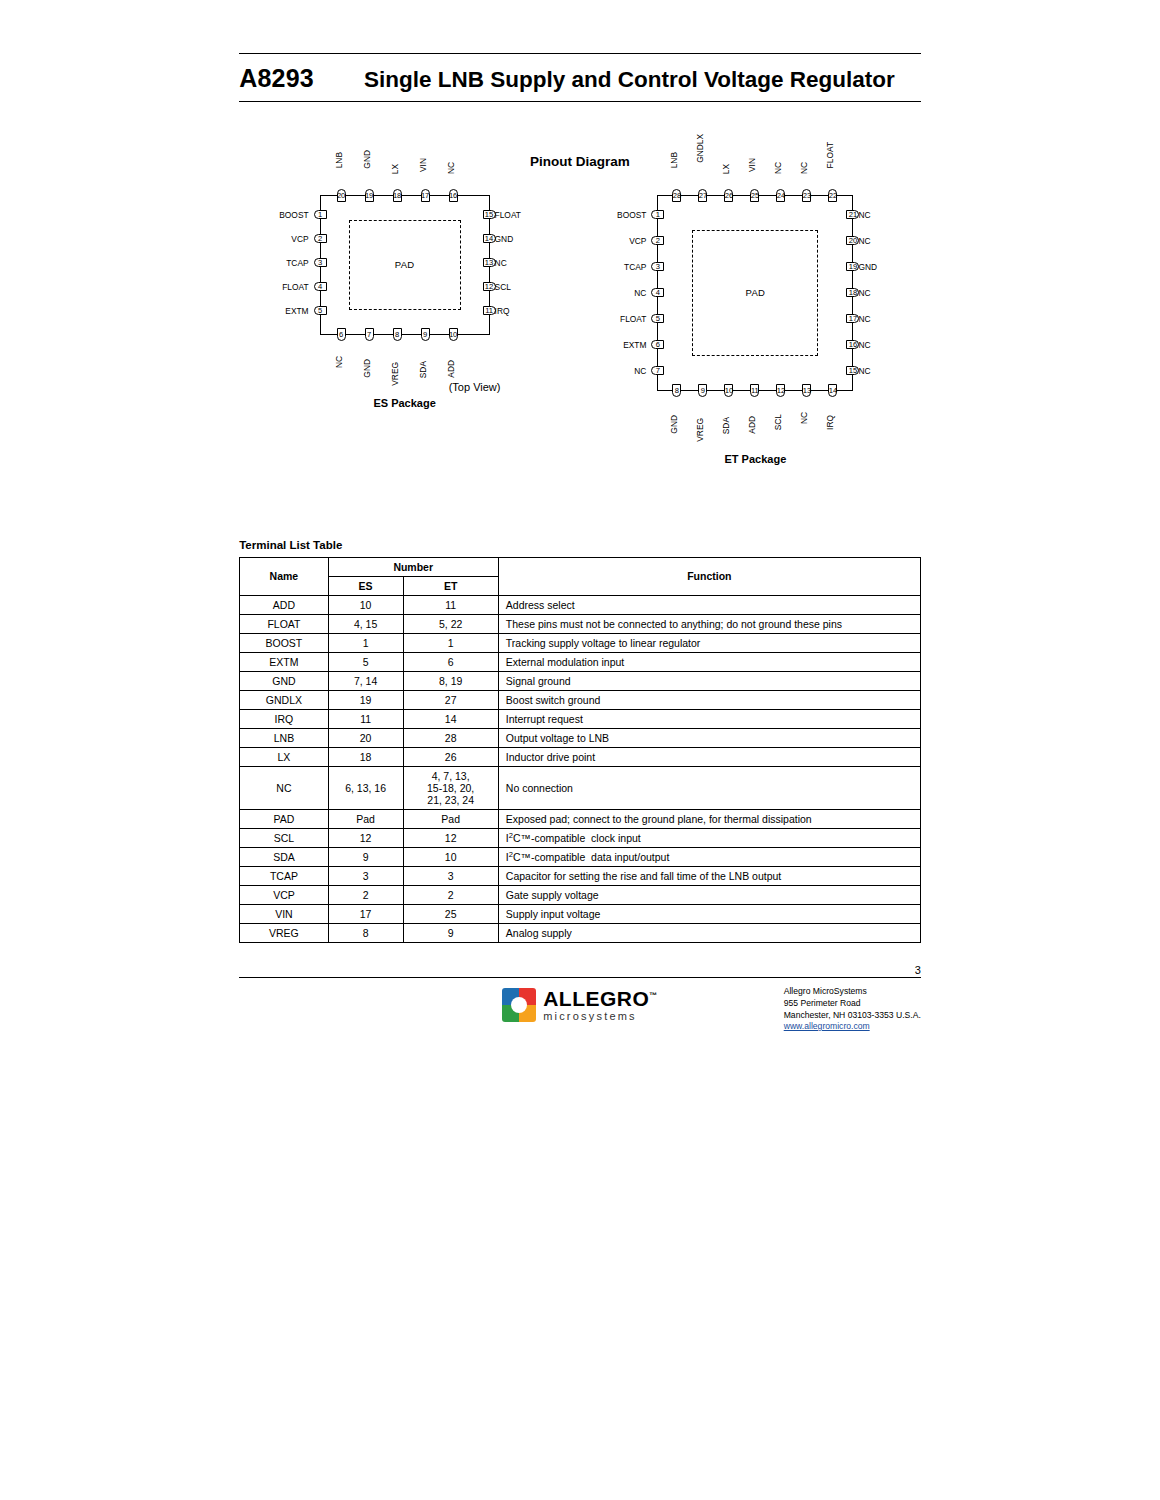A8293
Single LNB Supply and Control Voltage Regulator
Pinout Diagram
PAD
20
19
18
17
16
LNB
GND
LX
VIN
NC
1
2
3
4
5
BOOST
VCP
TCAP
FLOAT
EXTM
15
14
13
12
11
FLOAT
GND
NC
SCL
IRQ
6
7
8
9
10
NC
GND
VREG
SDA
ADD
ES Package
(Top View)
PAD
28
27
26
25
24
23
22
LNB
GNDLX
LX
VIN
NC
NC
FLOAT
1
2
3
4
5
6
7
BOOST
VCP
TCAP
NC
FLOAT
EXTM
NC
21
20
19
18
17
16
15
NC
NC
GND
NC
NC
NC
NC
8
9
10
11
12
13
14
GND
VREG
SDA
ADD
SCL
NC
IRQ
ET Package
Terminal List Table
| Name | Number | Function |
| --- | --- | --- |
| ES | ET |
| ADD | 10 | 11 | Address select |
| FLOAT | 4, 15 | 5, 22 | These pins must not be connected to anything; do not ground these pins |
| BOOST | 1 | 1 | Tracking supply voltage to linear regulator |
| EXTM | 5 | 6 | External modulation input |
| GND | 7, 14 | 8, 19 | Signal ground |
| GNDLX | 19 | 27 | Boost switch ground |
| IRQ | 11 | 14 | Interrupt request |
| LNB | 20 | 28 | Output voltage to LNB |
| LX | 18 | 26 | Inductor drive point |
| NC | 6, 13, 16 | 4, 7, 13, 15-18, 20, 21, 23, 24 | No connection |
| PAD | Pad | Pad | Exposed pad; connect to the ground plane, for thermal dissipation |
| SCL | 12 | 12 | I 2 C™-compatible clock input |
| SDA | 9 | 10 | I 2 C™-compatible data input/output |
| TCAP | 3 | 3 | Capacitor for setting the rise and fall time of the LNB output |
| VCP | 2 | 2 | Gate supply voltage |
| VIN | 17 | 25 | Supply input voltage |
| VREG | 8 | 9 | Analog supply |
3
ALLEGRO™
microsystems
Allegro MicroSystems
955 Perimeter Road
Manchester, NH 03103-3353 U.S.A.
www.allegromicro.com